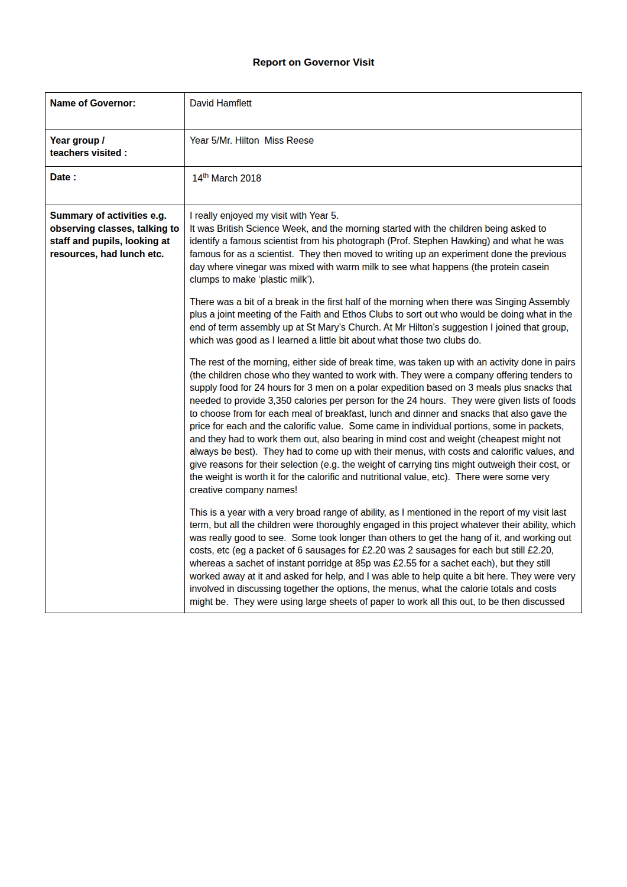Report on Governor Visit
| Name of Governor: | David Hamflett |
| Year group / teachers visited : | Year 5/Mr. Hilton Miss Reese |
| Date : | 14 th March 2018 |
| Summary of activities e.g. observing classes, talking to staff and pupils, looking at resources, had lunch etc. | I really enjoyed my visit with Year 5. It was British Science Week, and the morning started with the children being asked to identify a famous scientist from his photograph (Prof. Stephen Hawking) and what he was famous for as a scientist. They then moved to writing up an experiment done the previous day where vinegar was mixed with warm milk to see what happens (the protein casein clumps to make ‘plastic milk’). There was a bit of a break in the first half of the morning when there was Singing Assembly plus a joint meeting of the Faith and Ethos Clubs to sort out who would be doing what in the end of term assembly up at St Mary’s Church. At Mr Hilton’s suggestion I joined that group, which was good as I learned a little bit about what those two clubs do. The rest of the morning, either side of break time, was taken up with an activity done in pairs (the children chose who they wanted to work with. They were a company offering tenders to supply food for 24 hours for 3 men on a polar expedition based on 3 meals plus snacks that needed to provide 3,350 calories per person for the 24 hours. They were given lists of foods to choose from for each meal of breakfast, lunch and dinner and snacks that also gave the price for each and the calorific value. Some came in individual portions, some in packets, and they had to work them out, also bearing in mind cost and weight (cheapest might not always be best). They had to come up with their menus, with costs and calorific values, and give reasons for their selection (e.g. the weight of carrying tins might outweigh their cost, or the weight is worth it for the calorific and nutritional value, etc). There were some very creative company names! This is a year with a very broad range of ability, as I mentioned in the report of my visit last term, but all the children were thoroughly engaged in this project whatever their ability, which was really good to see. Some took longer than others to get the hang of it, and working out costs, etc (eg a packet of 6 sausages for £2.20 was 2 sausages for each but still £2.20, whereas a sachet of instant porridge at 85p was £2.55 for a sachet each), but they still worked away at it and asked for help, and I was able to help quite a bit here. They were very involved in discussing together the options, the menus, what the calorie totals and costs might be. They were using large sheets of paper to work all this out, to be then discussed |